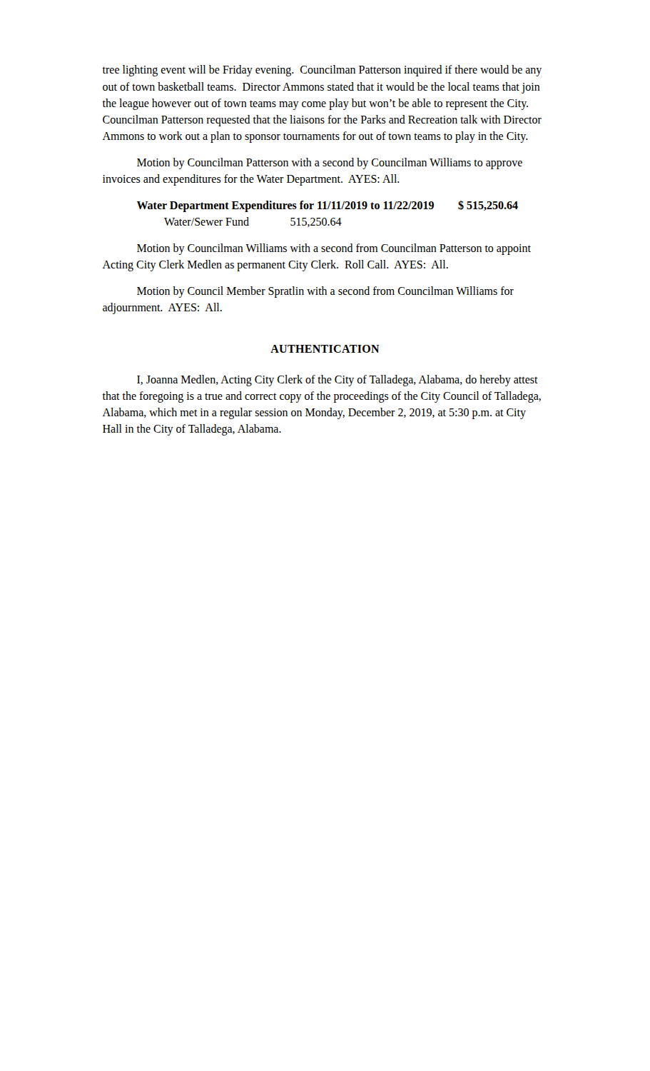tree lighting event will be Friday evening. Councilman Patterson inquired if there would be any out of town basketball teams. Director Ammons stated that it would be the local teams that join the league however out of town teams may come play but won’t be able to represent the City. Councilman Patterson requested that the liaisons for the Parks and Recreation talk with Director Ammons to work out a plan to sponsor tournaments for out of town teams to play in the City.
Motion by Councilman Patterson with a second by Councilman Williams to approve invoices and expenditures for the Water Department. AYES: All.
| Water Department Expenditures for 11/11/2019 to 11/22/2019 | $ 515,250.64 |
| Water/Sewer Fund | 515,250.64 |
Motion by Councilman Williams with a second from Councilman Patterson to appoint Acting City Clerk Medlen as permanent City Clerk. Roll Call. AYES: All.
Motion by Council Member Spratlin with a second from Councilman Williams for adjournment. AYES: All.
AUTHENTICATION
I, Joanna Medlen, Acting City Clerk of the City of Talladega, Alabama, do hereby attest that the foregoing is a true and correct copy of the proceedings of the City Council of Talladega, Alabama, which met in a regular session on Monday, December 2, 2019, at 5:30 p.m. at City Hall in the City of Talladega, Alabama.